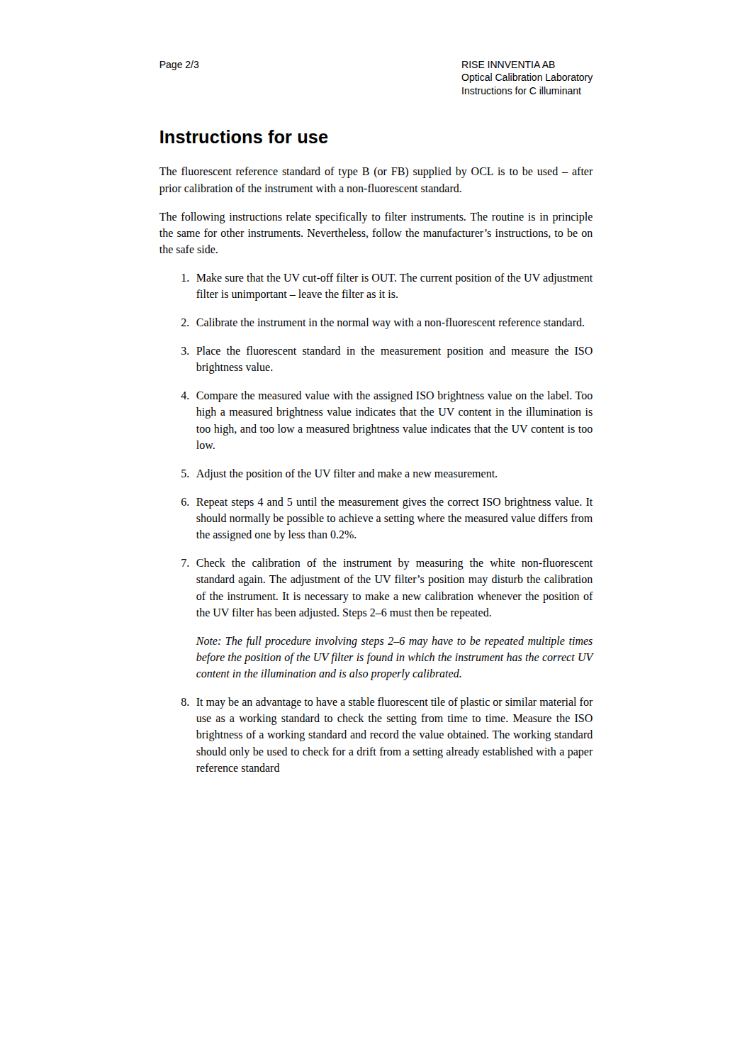Page 2/3
RISE INNVENTIA AB
Optical Calibration Laboratory
Instructions for C illuminant
Instructions for use
The fluorescent reference standard of type B (or FB) supplied by OCL is to be used – after prior calibration of the instrument with a non-fluorescent standard.
The following instructions relate specifically to filter instruments. The routine is in principle the same for other instruments. Nevertheless, follow the manufacturer’s instructions, to be on the safe side.
Make sure that the UV cut-off filter is OUT. The current position of the UV adjustment filter is unimportant – leave the filter as it is.
Calibrate the instrument in the normal way with a non-fluorescent reference standard.
Place the fluorescent standard in the measurement position and measure the ISO brightness value.
Compare the measured value with the assigned ISO brightness value on the label. Too high a measured brightness value indicates that the UV content in the illumination is too high, and too low a measured brightness value indicates that the UV content is too low.
Adjust the position of the UV filter and make a new measurement.
Repeat steps 4 and 5 until the measurement gives the correct ISO brightness value. It should normally be possible to achieve a setting where the measured value differs from the assigned one by less than 0.2%.
Check the calibration of the instrument by measuring the white non-fluorescent standard again. The adjustment of the UV filter’s position may disturb the calibration of the instrument. It is necessary to make a new calibration whenever the position of the UV filter has been adjusted. Steps 2–6 must then be repeated.
Note: The full procedure involving steps 2–6 may have to be repeated multiple times before the position of the UV filter is found in which the instrument has the correct UV content in the illumination and is also properly calibrated.
It may be an advantage to have a stable fluorescent tile of plastic or similar material for use as a working standard to check the setting from time to time. Measure the ISO brightness of a working standard and record the value obtained. The working standard should only be used to check for a drift from a setting already established with a paper reference standard